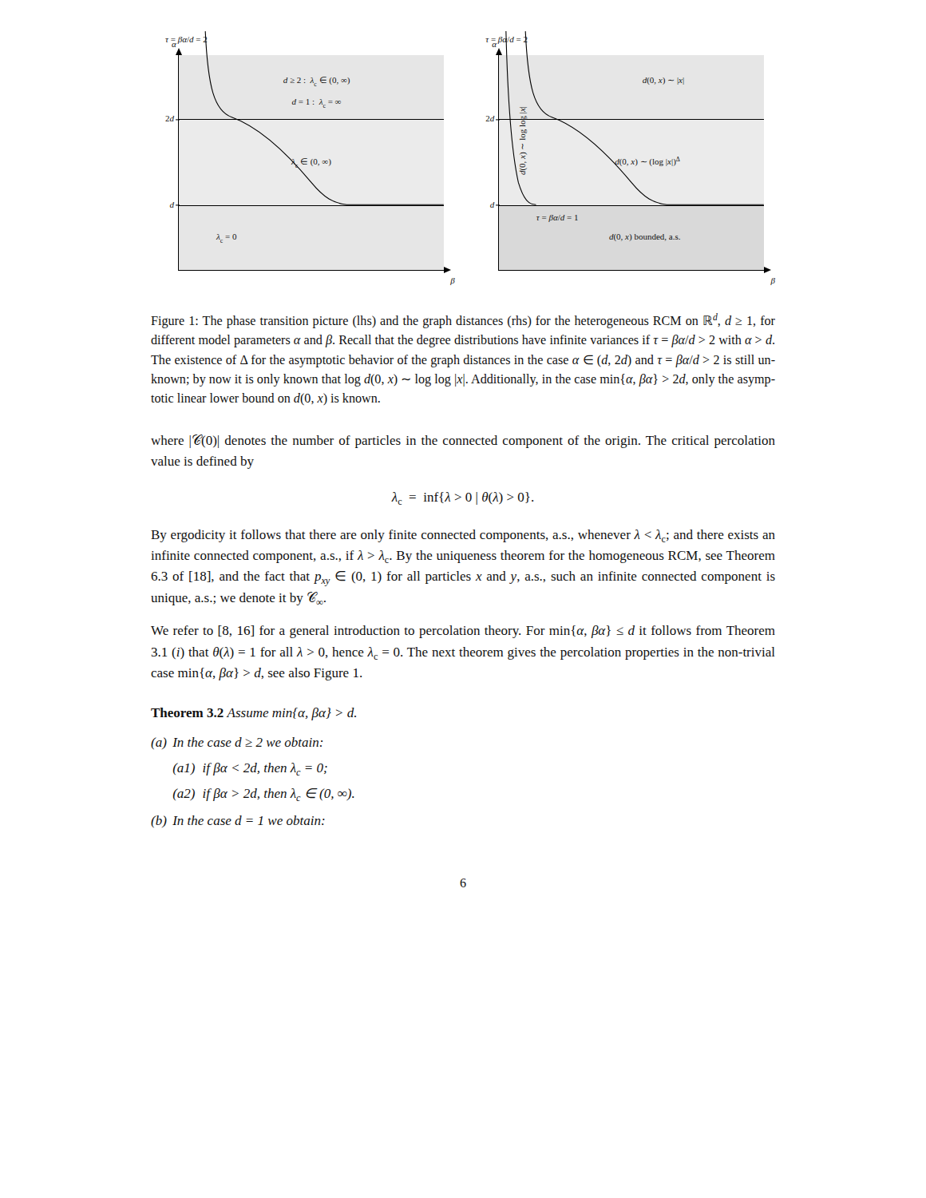τ = βα/d = 2
α
β
2d
d
d ≥ 2 : λc ∈ (0, ∞)
d = 1 : λc = ∞
λc ∈ (0, ∞)
λc = 0
τ = βα/d = 2
α
β
2d
d
d(0, x) ∼ |x|
d(0, x) ∼ log log |x|
d(0, x) ∼ (log |x|)Δ
τ = βα/d = 1
d(0, x) bounded, a.s.
Figure 1: The phase transition picture (lhs) and the graph distances (rhs) for the heterogeneous RCM on ℝd, d ≥ 1, for different model parameters α and β. Recall that the degree distributions have infinite variances if τ = βα/d > 2 with α > d. The existence of Δ for the asymptotic behavior of the graph distances in the case α ∈ (d, 2d) and τ = βα/d > 2 is still unknown; by now it is only known that log d(0, x) ∼ log log |x|. Additionally, in the case min{α, βα} > 2d, only the asymptotic linear lower bound on d(0, x) is known.
where |𝒞(0)| denotes the number of particles in the connected component of the origin. The critical percolation value is defined by
λc = inf{λ > 0 | θ(λ) > 0}.
By ergodicity it follows that there are only finite connected components, a.s., whenever λ < λc; and there exists an infinite connected component, a.s., if λ > λc. By the uniqueness theorem for the homogeneous RCM, see Theorem 6.3 of [18], and the fact that pxy ∈ (0, 1) for all particles x and y, a.s., such an infinite connected component is unique, a.s.; we denote it by 𝒞∞.
We refer to [8, 16] for a general introduction to percolation theory. For min{α, βα} ≤ d it follows from Theorem 3.1 (i) that θ(λ) = 1 for all λ > 0, hence λc = 0. The next theorem gives the percolation properties in the non-trivial case min{α, βα} > d, see also Figure 1.
Theorem 3.2 Assume min{α, βα} > d.
(a) In the case d ≥ 2 we obtain:
(a1) if βα < 2d, then λc = 0;
(a2) if βα > 2d, then λc ∈ (0, ∞).
(b) In the case d = 1 we obtain:
6